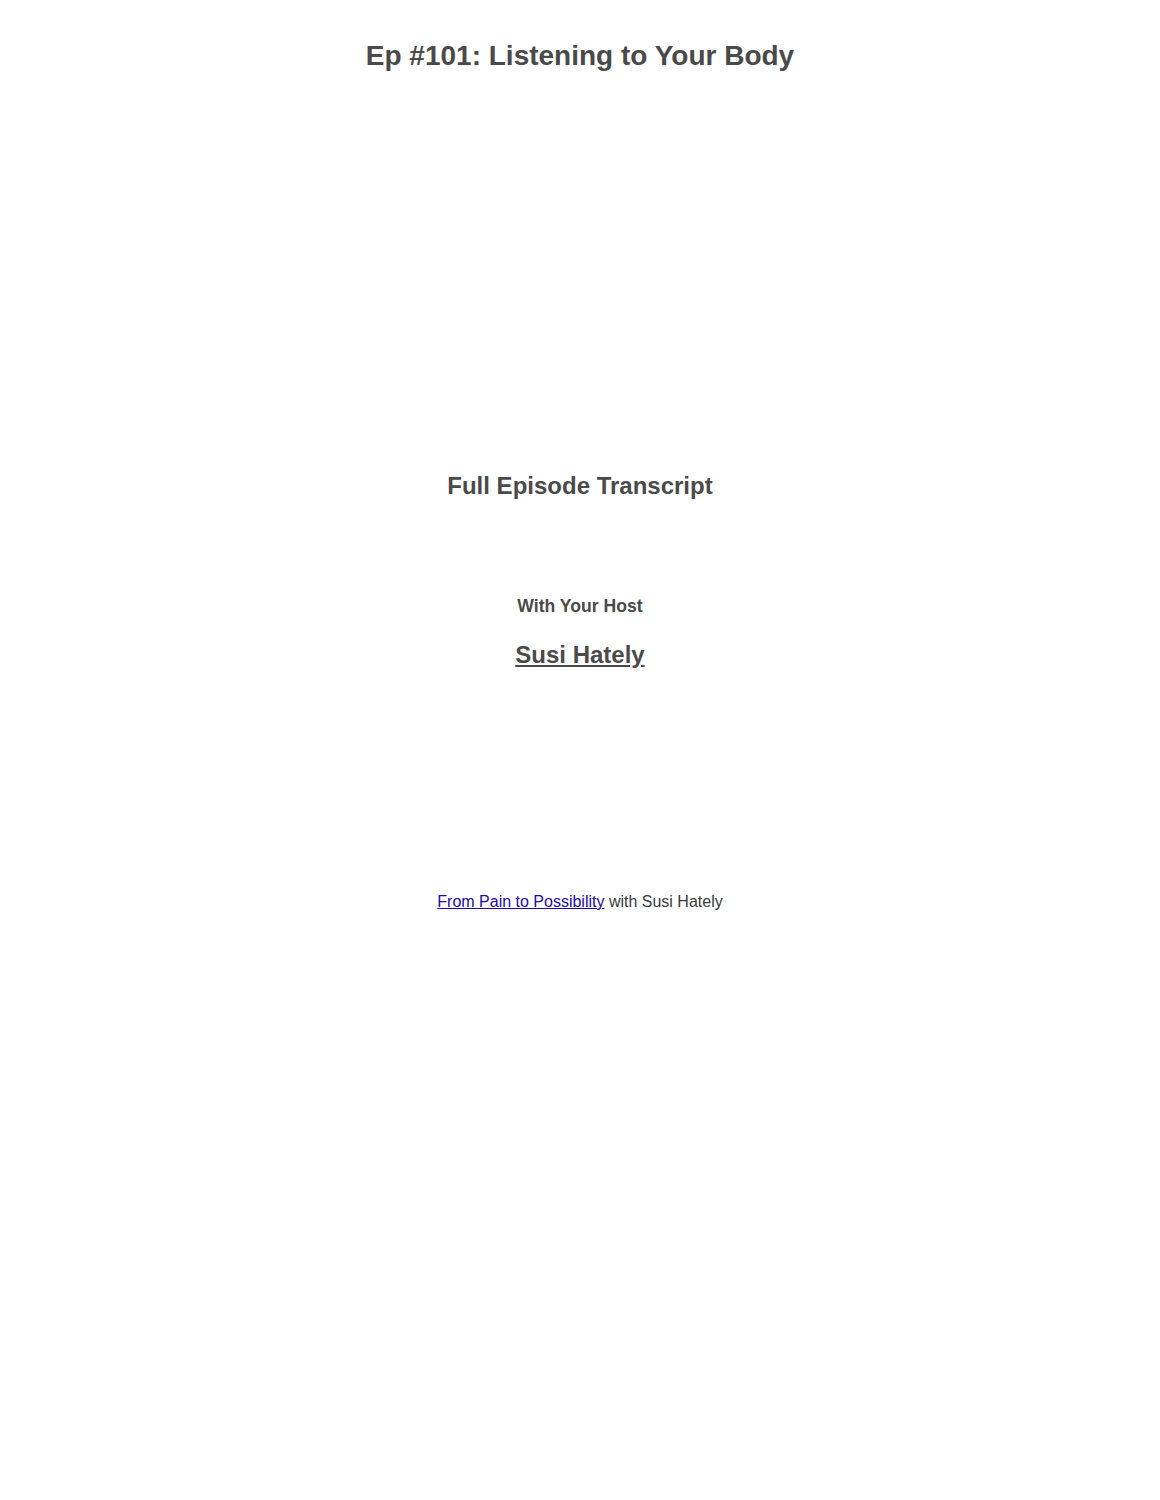Ep #101: Listening to Your Body
Full Episode Transcript
With Your Host
Susi Hately
From Pain to Possibility with Susi Hately